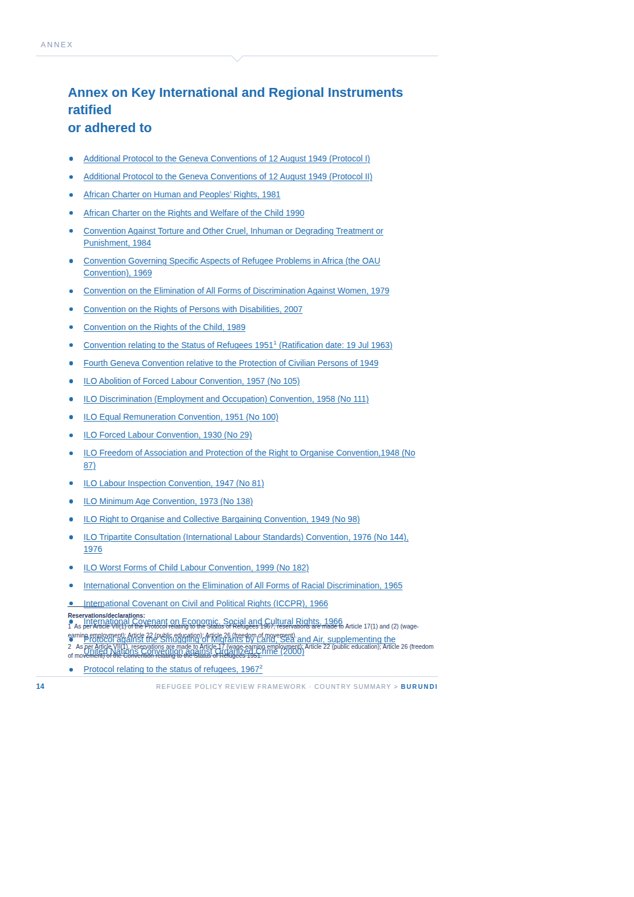Annex
Annex on Key International and Regional Instruments ratified
or adhered to
Additional Protocol to the Geneva Conventions of 12 August 1949 (Protocol I)
Additional Protocol to the Geneva Conventions of 12 August 1949 (Protocol II)
African Charter on Human and Peoples’ Rights, 1981
African Charter on the Rights and Welfare of the Child 1990
Convention Against Torture and Other Cruel, Inhuman or Degrading Treatment or Punishment, 1984
Convention Governing Specific Aspects of Refugee Problems in Africa (the OAU Convention), 1969
Convention on the Elimination of All Forms of Discrimination Against Women, 1979
Convention on the Rights of Persons with Disabilities, 2007
Convention on the Rights of the Child, 1989
Convention relating to the Status of Refugees 19511 (Ratification date: 19 Jul 1963)
Fourth Geneva Convention relative to the Protection of Civilian Persons of 1949
ILO Abolition of Forced Labour Convention, 1957 (No 105)
ILO Discrimination (Employment and Occupation) Convention, 1958 (No 111)
ILO Equal Remuneration Convention, 1951 (No 100)
ILO Forced Labour Convention, 1930 (No 29)
ILO Freedom of Association and Protection of the Right to Organise Convention,1948 (No 87)
ILO Labour Inspection Convention, 1947 (No 81)
ILO Minimum Age Convention, 1973 (No 138)
ILO Right to Organise and Collective Bargaining Convention, 1949 (No 98)
ILO Tripartite Consultation (International Labour Standards) Convention, 1976 (No 144), 1976
ILO Worst Forms of Child Labour Convention, 1999 (No 182)
International Convention on the Elimination of All Forms of Racial Discrimination, 1965
International Covenant on Civil and Political Rights (ICCPR), 1966
International Covenant on Economic, Social and Cultural Rights, 1966
Protocol against the Smuggling of Migrants by Land, Sea and Air, supplementing the United Nations Convention against Organized Crime (2000)
Protocol relating to the status of refugees, 19672
Reservations/declarations:
1 As per Article VII(1) of the Protocol relating to the Status of Refugees 1967, reservations are made to Article 17(1) and (2) (wage-earning employment); Article 22 (public education); Article 26 (freedom of movement).
2 As per Article VII(1), reservations are made to Article 17 (wage-earning employment); Article 22 (public education); Article 26 (freedom of movement) of the Convention relating to the Status of Refugees 1951.
14 Refugee Policy Review Framework · Country Summary > Burundi